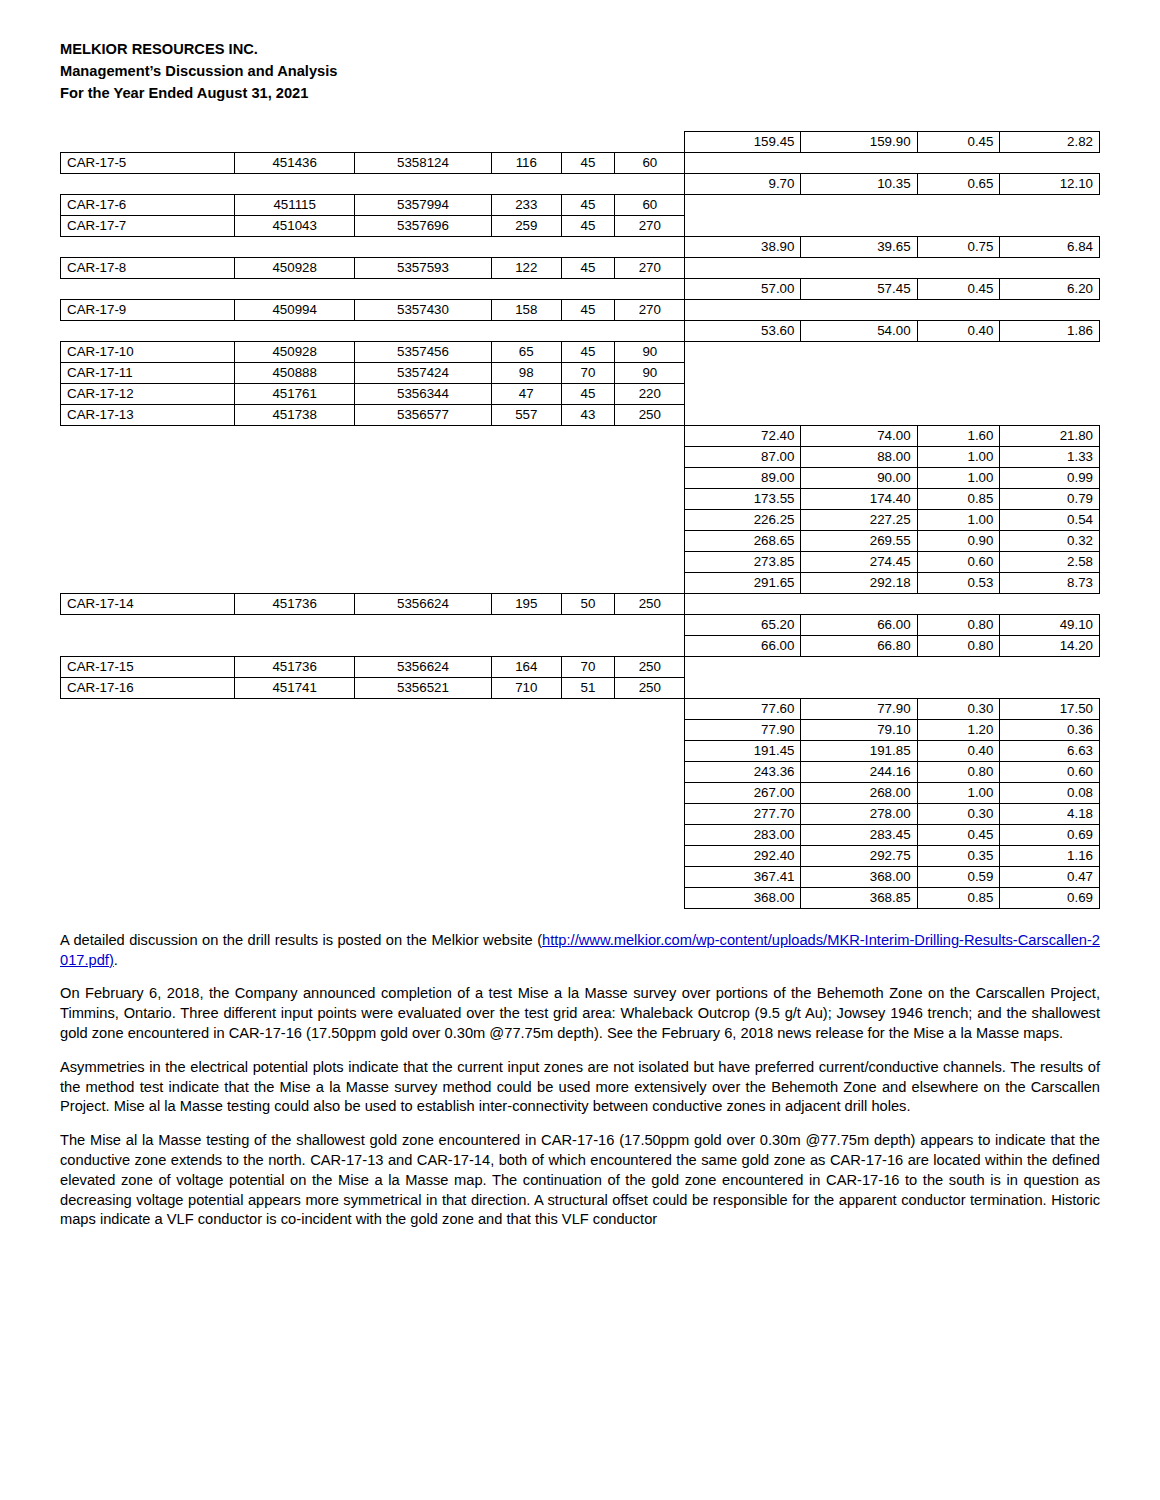MELKIOR RESOURCES INC.
Management’s Discussion and Analysis
For the Year Ended August 31, 2021
| | | | | | | 159.45 | 159.90 | 0.45 | 2.82 |
| CAR-17-5 | 451436 | 5358124 | 116 | 45 | 60 | | | | |
| | | | | | | 9.70 | 10.35 | 0.65 | 12.10 |
| CAR-17-6 | 451115 | 5357994 | 233 | 45 | 60 | | | | |
| CAR-17-7 | 451043 | 5357696 | 259 | 45 | 270 | | | | |
| | | | | | | 38.90 | 39.65 | 0.75 | 6.84 |
| CAR-17-8 | 450928 | 5357593 | 122 | 45 | 270 | | | | |
| | | | | | | 57.00 | 57.45 | 0.45 | 6.20 |
| CAR-17-9 | 450994 | 5357430 | 158 | 45 | 270 | | | | |
| | | | | | | 53.60 | 54.00 | 0.40 | 1.86 |
| CAR-17-10 | 450928 | 5357456 | 65 | 45 | 90 | | | | |
| CAR-17-11 | 450888 | 5357424 | 98 | 70 | 90 | | | | |
| CAR-17-12 | 451761 | 5356344 | 47 | 45 | 220 | | | | |
| CAR-17-13 | 451738 | 5356577 | 557 | 43 | 250 | | | | |
| | | | | | | 72.40 | 74.00 | 1.60 | 21.80 |
| | | | | | | 87.00 | 88.00 | 1.00 | 1.33 |
| | | | | | | 89.00 | 90.00 | 1.00 | 0.99 |
| | | | | | | 173.55 | 174.40 | 0.85 | 0.79 |
| | | | | | | 226.25 | 227.25 | 1.00 | 0.54 |
| | | | | | | 268.65 | 269.55 | 0.90 | 0.32 |
| | | | | | | 273.85 | 274.45 | 0.60 | 2.58 |
| | | | | | | 291.65 | 292.18 | 0.53 | 8.73 |
| CAR-17-14 | 451736 | 5356624 | 195 | 50 | 250 | | | | |
| | | | | | | 65.20 | 66.00 | 0.80 | 49.10 |
| | | | | | | 66.00 | 66.80 | 0.80 | 14.20 |
| CAR-17-15 | 451736 | 5356624 | 164 | 70 | 250 | | | | |
| CAR-17-16 | 451741 | 5356521 | 710 | 51 | 250 | | | | |
| | | | | | | 77.60 | 77.90 | 0.30 | 17.50 |
| | | | | | | 77.90 | 79.10 | 1.20 | 0.36 |
| | | | | | | 191.45 | 191.85 | 0.40 | 6.63 |
| | | | | | | 243.36 | 244.16 | 0.80 | 0.60 |
| | | | | | | 267.00 | 268.00 | 1.00 | 0.08 |
| | | | | | | 277.70 | 278.00 | 0.30 | 4.18 |
| | | | | | | 283.00 | 283.45 | 0.45 | 0.69 |
| | | | | | | 292.40 | 292.75 | 0.35 | 1.16 |
| | | | | | | 367.41 | 368.00 | 0.59 | 0.47 |
| | | | | | | 368.00 | 368.85 | 0.85 | 0.69 |
A detailed discussion on the drill results is posted on the Melkior website (http://www.melkior.com/wp-content/uploads/MKR-Interim-Drilling-Results-Carscallen-2017.pdf).
On February 6, 2018, the Company announced completion of a test Mise a la Masse survey over portions of the Behemoth Zone on the Carscallen Project, Timmins, Ontario. Three different input points were evaluated over the test grid area: Whaleback Outcrop (9.5 g/t Au); Jowsey 1946 trench; and the shallowest gold zone encountered in CAR-17-16 (17.50ppm gold over 0.30m @77.75m depth). See the February 6, 2018 news release for the Mise a la Masse maps.
Asymmetries in the electrical potential plots indicate that the current input zones are not isolated but have preferred current/conductive channels. The results of the method test indicate that the Mise a la Masse survey method could be used more extensively over the Behemoth Zone and elsewhere on the Carscallen Project. Mise al la Masse testing could also be used to establish inter-connectivity between conductive zones in adjacent drill holes.
The Mise al la Masse testing of the shallowest gold zone encountered in CAR-17-16 (17.50ppm gold over 0.30m @77.75m depth) appears to indicate that the conductive zone extends to the north. CAR-17-13 and CAR-17-14, both of which encountered the same gold zone as CAR-17-16 are located within the defined elevated zone of voltage potential on the Mise a la Masse map. The continuation of the gold zone encountered in CAR-17-16 to the south is in question as decreasing voltage potential appears more symmetrical in that direction. A structural offset could be responsible for the apparent conductor termination. Historic maps indicate a VLF conductor is co-incident with the gold zone and that this VLF conductor